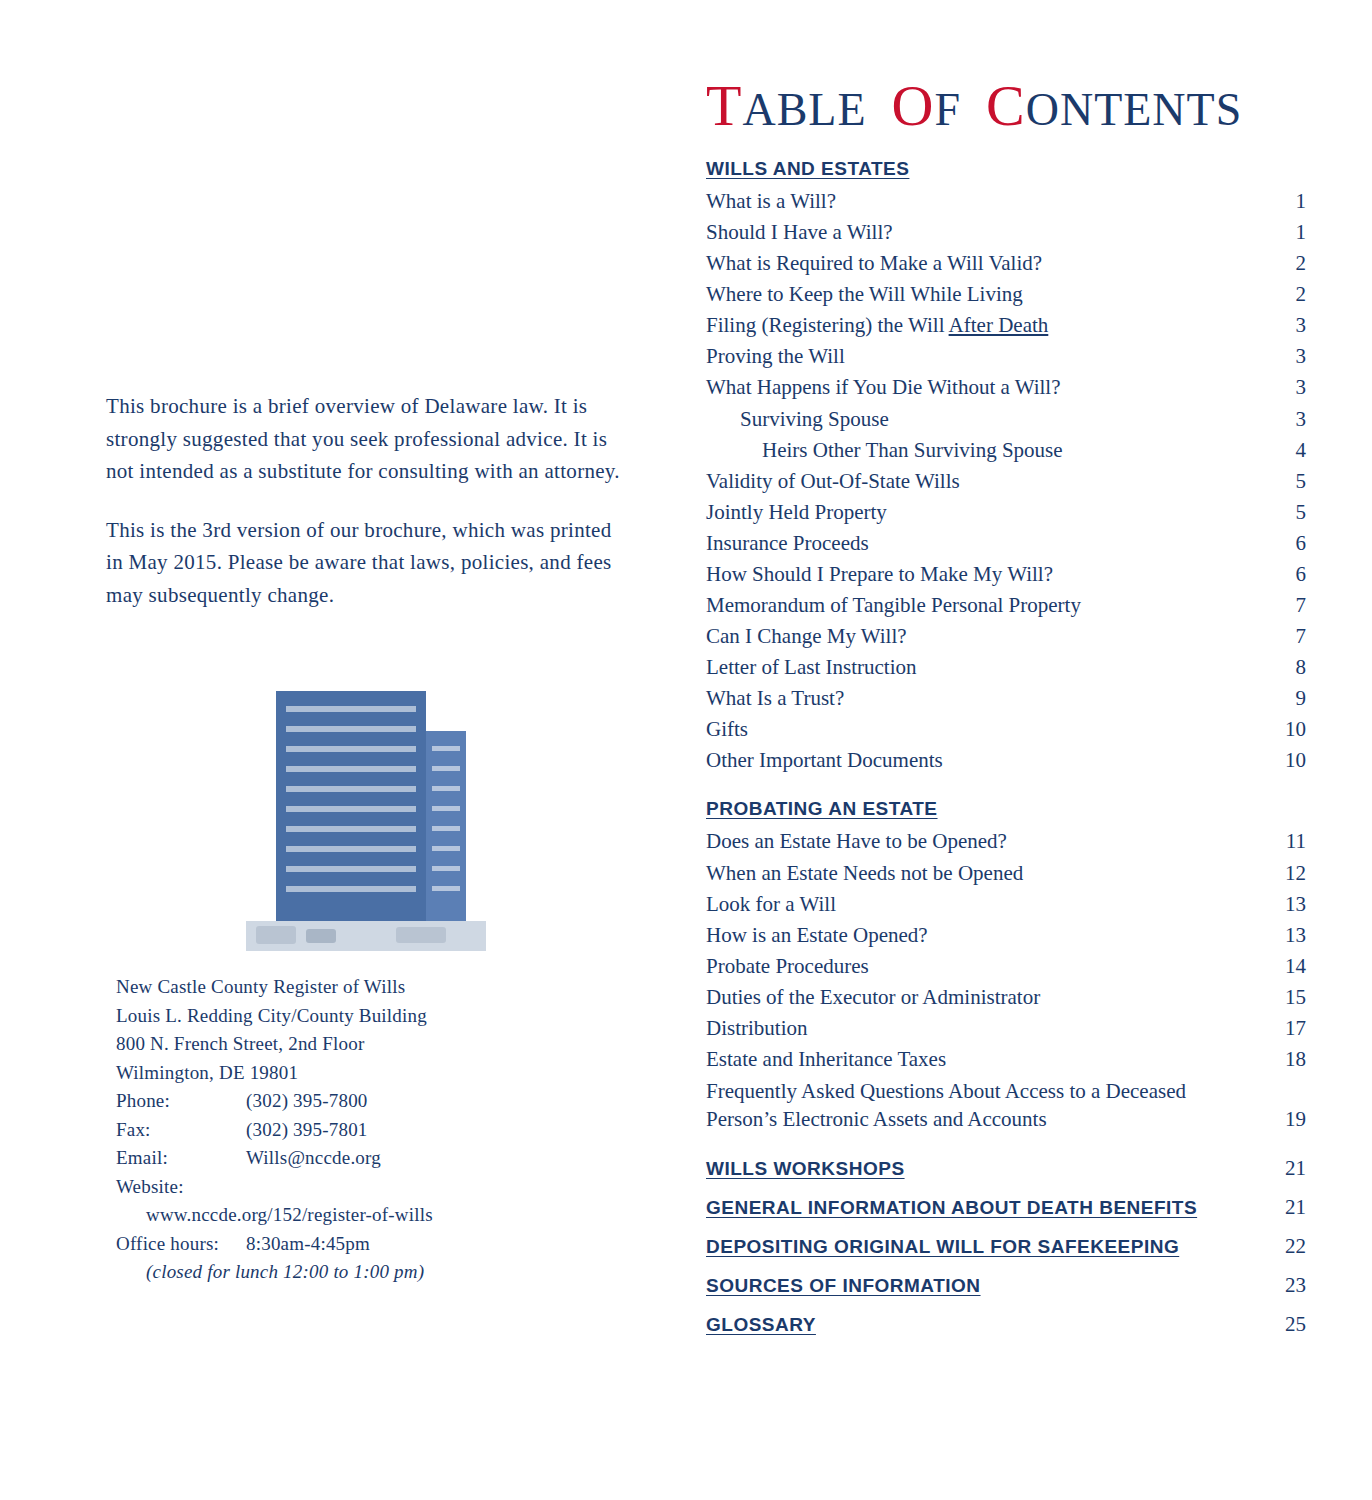This brochure is a brief overview of Delaware law. It is strongly suggested that you seek professional advice. It is not intended as a substitute for consulting with an attorney.
This is the 3rd version of our brochure, which was printed in May 2015. Please be aware that laws, policies, and fees may subsequently change.
New Castle County Register of Wills
Louis L. Redding City/County Building
800 N. French Street, 2nd Floor
Wilmington, DE 19801
Phone:(302) 395-7800
Fax:(302) 395-7801
Email: Wills@nccde.org
Website:
www.nccde.org/152/register-of-wills
Office hours: 8:30am-4:45pm
(closed for lunch 12:00 to 1:00 pm)
TABLE OF CONTENTS
Wills and Estates
What is a Will?1
Should I Have a Will?1
What is Required to Make a Will Valid?2
Where to Keep the Will While Living 2
Filing (Registering) the Will After Death 3
Proving the Will 3
What Happens if You Die Without a Will?3
Surviving Spouse 3
Heirs Other Than Surviving Spouse 4
Validity of Out-Of-State Wills 5
Jointly Held Property 5
Insurance Proceeds 6
How Should I Prepare to Make My Will?6
Memorandum of Tangible Personal Property 7
Can I Change My Will?7
Letter of Last Instruction 8
What Is a Trust?9
Gifts 10
Other Important Documents 10
Probating an Estate
Does an Estate Have to be Opened?11
When an Estate Needs not be Opened 12
Look for a Will 13
How is an Estate Opened?13
Probate Procedures 14
Duties of the Executor or Administrator 15
Distribution 17
Estate and Inheritance Taxes 18
Frequently Asked Questions About Access to a Deceased Person’s Electronic Assets and Accounts 19
Wills Workshops
21
General Information About Death Benefits
21
Depositing Original Will for Safekeeping
22
Sources of Information
23
Glossary
25